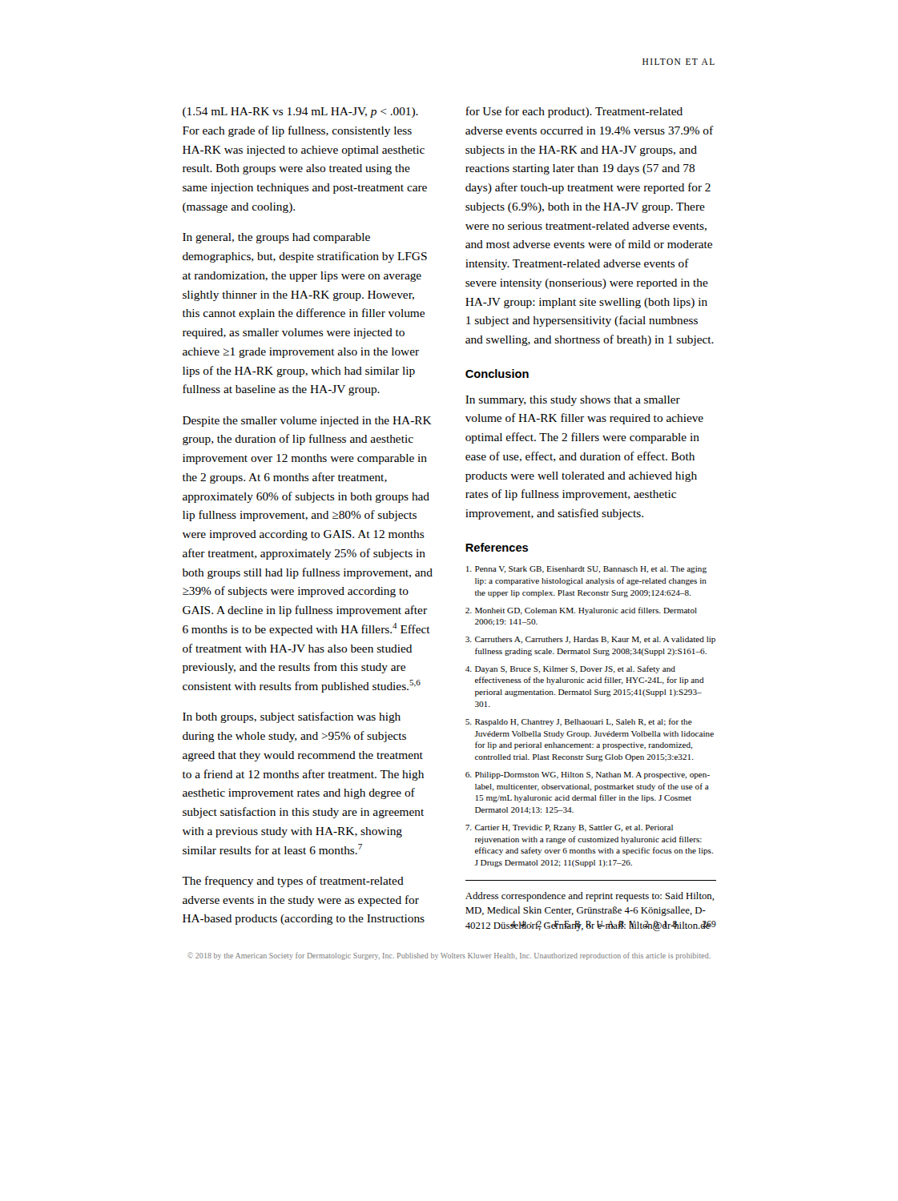HILTON ET AL
(1.54 mL HA-RK vs 1.94 mL HA-JV, p < .001). For each grade of lip fullness, consistently less HA-RK was injected to achieve optimal aesthetic result. Both groups were also treated using the same injection techniques and post-treatment care (massage and cooling).
In general, the groups had comparable demographics, but, despite stratification by LFGS at randomization, the upper lips were on average slightly thinner in the HA-RK group. However, this cannot explain the difference in filler volume required, as smaller volumes were injected to achieve ≥1 grade improvement also in the lower lips of the HA-RK group, which had similar lip fullness at baseline as the HA-JV group.
Despite the smaller volume injected in the HA-RK group, the duration of lip fullness and aesthetic improvement over 12 months were comparable in the 2 groups. At 6 months after treatment, approximately 60% of subjects in both groups had lip fullness improvement, and ≥80% of subjects were improved according to GAIS. At 12 months after treatment, approximately 25% of subjects in both groups still had lip fullness improvement, and ≥39% of subjects were improved according to GAIS. A decline in lip fullness improvement after 6 months is to be expected with HA fillers.4 Effect of treatment with HA-JV has also been studied previously, and the results from this study are consistent with results from published studies.5,6
In both groups, subject satisfaction was high during the whole study, and >95% of subjects agreed that they would recommend the treatment to a friend at 12 months after treatment. The high aesthetic improvement rates and high degree of subject satisfaction in this study are in agreement with a previous study with HA-RK, showing similar results for at least 6 months.7
The frequency and types of treatment-related adverse events in the study were as expected for HA-based products (according to the Instructions for Use for each product). Treatment-related adverse events occurred in 19.4% versus 37.9% of subjects in the HA-RK and HA-JV groups, and reactions starting later than 19 days (57 and 78 days) after touch-up treatment were reported for 2 subjects (6.9%), both in the HA-JV group. There were no serious treatment-related adverse events, and most adverse events were of mild or moderate intensity. Treatment-related adverse events of severe intensity (nonserious) were reported in the HA-JV group: implant site swelling (both lips) in 1 subject and hypersensitivity (facial numbness and swelling, and shortness of breath) in 1 subject.
Conclusion
In summary, this study shows that a smaller volume of HA-RK filler was required to achieve optimal effect. The 2 fillers were comparable in ease of use, effect, and duration of effect. Both products were well tolerated and achieved high rates of lip fullness improvement, aesthetic improvement, and satisfied subjects.
References
Penna V, Stark GB, Eisenhardt SU, Bannasch H, et al. The aging lip: a comparative histological analysis of age-related changes in the upper lip complex. Plast Reconstr Surg 2009;124:624–8.
Monheit GD, Coleman KM. Hyaluronic acid fillers. Dermatol 2006;19: 141–50.
Carruthers A, Carruthers J, Hardas B, Kaur M, et al. A validated lip fullness grading scale. Dermatol Surg 2008;34(Suppl 2):S161–6.
Dayan S, Bruce S, Kilmer S, Dover JS, et al. Safety and effectiveness of the hyaluronic acid filler, HYC-24L, for lip and perioral augmentation. Dermatol Surg 2015;41(Suppl 1):S293–301.
Raspaldo H, Chantrey J, Belhaouari L, Saleh R, et al; for the Juvéderm Volbella Study Group. Juvéderm Volbella with lidocaine for lip and perioral enhancement: a prospective, randomized, controlled trial. Plast Reconstr Surg Glob Open 2015;3:e321.
Philipp-Dormston WG, Hilton S, Nathan M. A prospective, open-label, multicenter, observational, postmarket study of the use of a 15 mg/mL hyaluronic acid dermal filler in the lips. J Cosmet Dermatol 2014;13: 125–34.
Cartier H, Trevidic P, Rzany B, Sattler G, et al. Perioral rejuvenation with a range of customized hyaluronic acid fillers: efficacy and safety over 6 months with a specific focus on the lips. J Drugs Dermatol 2012; 11(Suppl 1):17–26.
Address correspondence and reprint requests to: Said Hilton, MD, Medical Skin Center, Grünstraße 4-6 Königsallee, D-40212 Düsseldorf, Germany, or e-mail: hilton@dr-hilton.de
4 4 : 2 : F E B R U A R Y 2 0 1 8 269
© 2018 by the American Society for Dermatologic Surgery, Inc. Published by Wolters Kluwer Health, Inc. Unauthorized reproduction of this article is prohibited.